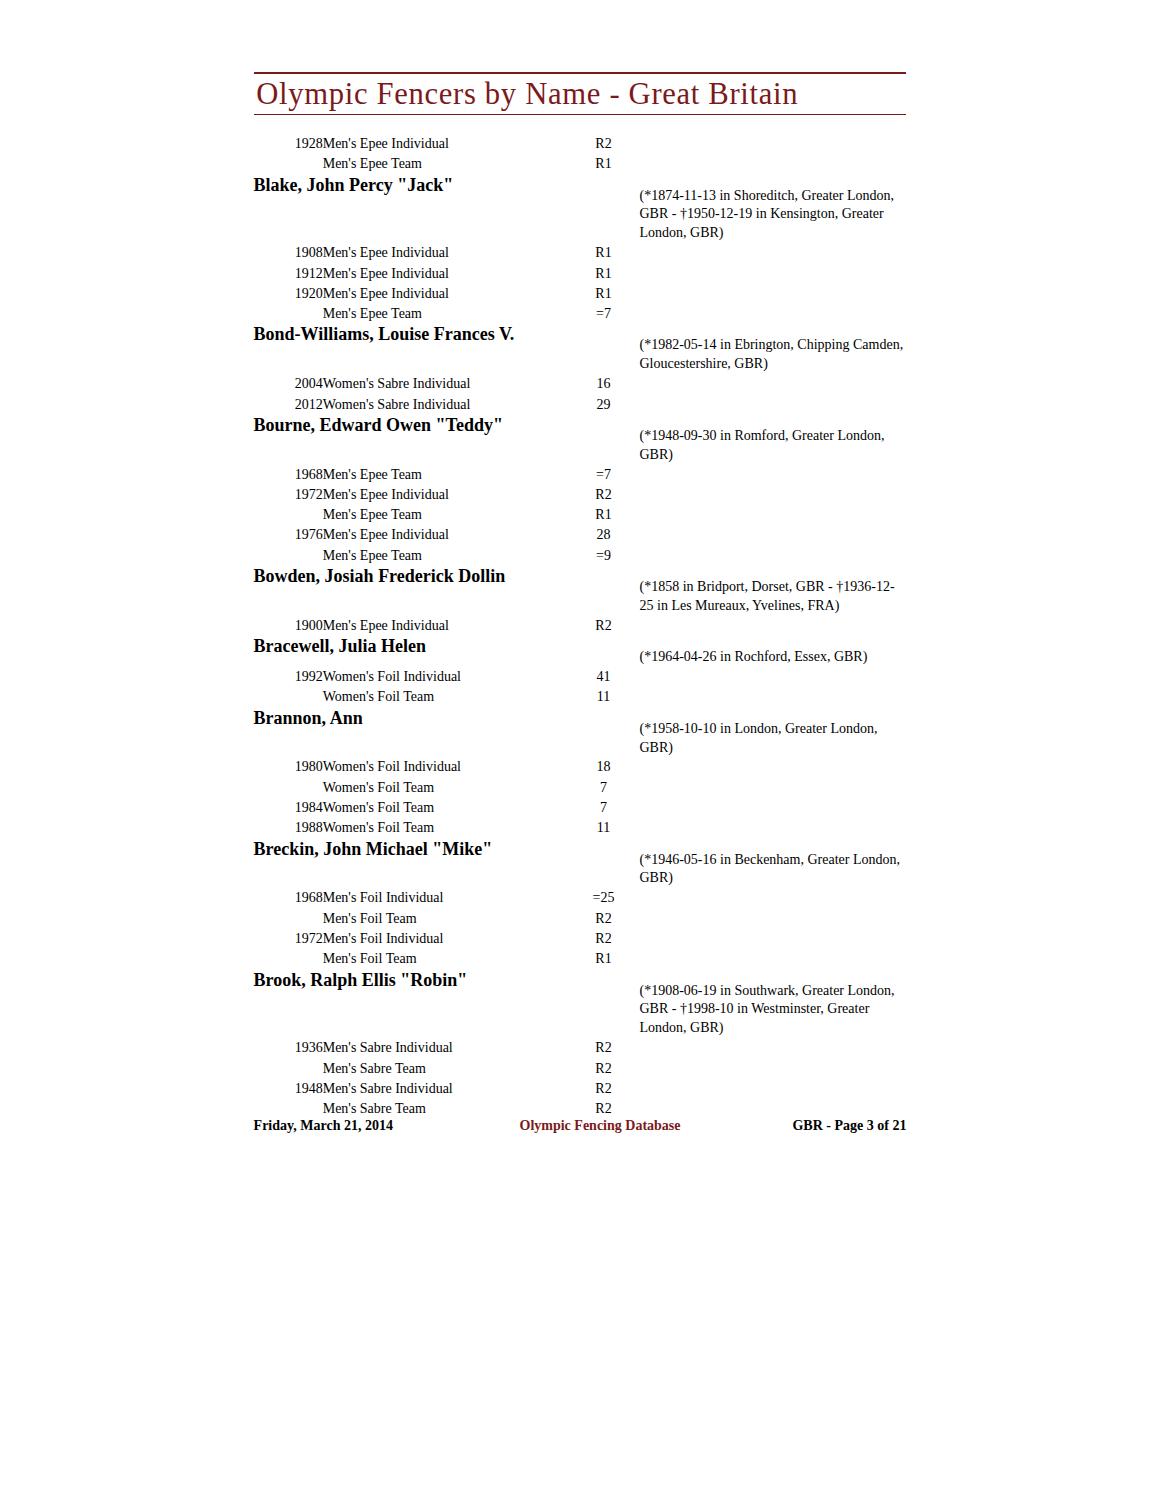Olympic Fencers by Name - Great Britain
| 1928 | Men's Epee Individual | R2 | |
| | Men's Epee Team | R1 | |
| Blake, John Percy "Jack" | (*1874-11-13 in Shoreditch, Greater London, GBR - †1950-12-19 in Kensington, Greater London, GBR) |
| 1908 | Men's Epee Individual | R1 | |
| 1912 | Men's Epee Individual | R1 | |
| 1920 | Men's Epee Individual | R1 | |
| | Men's Epee Team | =7 | |
| Bond-Williams, Louise Frances V. | (*1982-05-14 in Ebrington, Chipping Camden, Gloucestershire, GBR) |
| 2004 | Women's Sabre Individual | 16 | |
| 2012 | Women's Sabre Individual | 29 | |
| Bourne, Edward Owen "Teddy" | (*1948-09-30 in Romford, Greater London, GBR) |
| 1968 | Men's Epee Team | =7 | |
| 1972 | Men's Epee Individual | R2 | |
| | Men's Epee Team | R1 | |
| 1976 | Men's Epee Individual | 28 | |
| | Men's Epee Team | =9 | |
| Bowden, Josiah Frederick Dollin | (*1858 in Bridport, Dorset, GBR - †1936-12-25 in Les Mureaux, Yvelines, FRA) |
| 1900 | Men's Epee Individual | R2 | |
| Bracewell, Julia Helen | (*1964-04-26 in Rochford, Essex, GBR) |
| 1992 | Women's Foil Individual | 41 | |
| | Women's Foil Team | 11 | |
| Brannon, Ann | (*1958-10-10 in London, Greater London, GBR) |
| 1980 | Women's Foil Individual | 18 | |
| | Women's Foil Team | 7 | |
| 1984 | Women's Foil Team | 7 | |
| 1988 | Women's Foil Team | 11 | |
| Breckin, John Michael "Mike" | (*1946-05-16 in Beckenham, Greater London, GBR) |
| 1968 | Men's Foil Individual | =25 | |
| | Men's Foil Team | R2 | |
| 1972 | Men's Foil Individual | R2 | |
| | Men's Foil Team | R1 | |
| Brook, Ralph Ellis "Robin" | (*1908-06-19 in Southwark, Greater London, GBR - †1998-10 in Westminster, Greater London, GBR) |
| 1936 | Men's Sabre Individual | R2 | |
| | Men's Sabre Team | R2 | |
| 1948 | Men's Sabre Individual | R2 | |
| | Men's Sabre Team | R2 | |
| Friday, March 21, 2014 | Olympic Fencing Database | GBR - Page 3 of 21 |